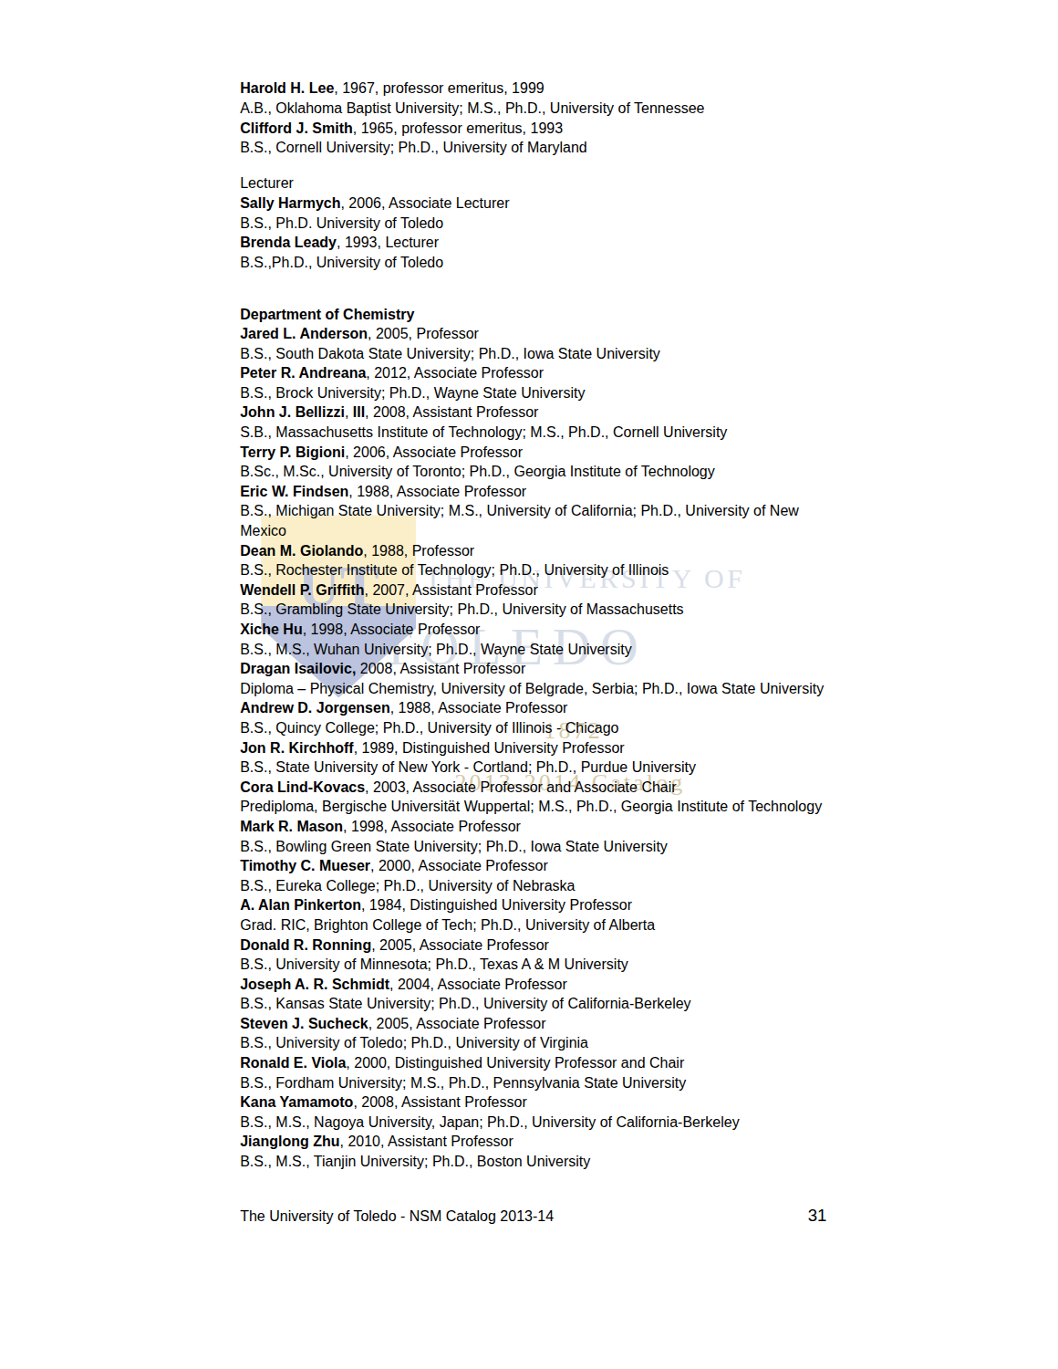THE UNIVERSITY OF
TOLEDO
1872
2013-2014 Catalog
Harold H. Lee, 1967, professor emeritus, 1999
A.B., Oklahoma Baptist University; M.S., Ph.D., University of Tennessee
Clifford J. Smith, 1965, professor emeritus, 1993
B.S., Cornell University; Ph.D., University of Maryland
Lecturer
Sally Harmych, 2006, Associate Lecturer
B.S., Ph.D. University of Toledo
Brenda Leady, 1993, Lecturer
B.S.,Ph.D., University of Toledo
Department of Chemistry
Jared L. Anderson, 2005, Professor
B.S., South Dakota State University; Ph.D., Iowa State University
Peter R. Andreana, 2012, Associate Professor
B.S., Brock University; Ph.D., Wayne State University
John J. Bellizzi, III, 2008, Assistant Professor
S.B., Massachusetts Institute of Technology; M.S., Ph.D., Cornell University
Terry P. Bigioni, 2006, Associate Professor
B.Sc., M.Sc., University of Toronto; Ph.D., Georgia Institute of Technology
Eric W. Findsen, 1988, Associate Professor
B.S., Michigan State University; M.S., University of California; Ph.D., University of New Mexico
Dean M. Giolando, 1988, Professor
B.S., Rochester Institute of Technology; Ph.D., University of Illinois
Wendell P. Griffith, 2007, Assistant Professor
B.S., Grambling State University; Ph.D., University of Massachusetts
Xiche Hu, 1998, Associate Professor
B.S., M.S., Wuhan University; Ph.D., Wayne State University
Dragan Isailovic, 2008, Assistant Professor
Diploma – Physical Chemistry, University of Belgrade, Serbia; Ph.D., Iowa State University
Andrew D. Jorgensen, 1988, Associate Professor
B.S., Quincy College; Ph.D., University of Illinois - Chicago
Jon R. Kirchhoff, 1989, Distinguished University Professor
B.S., State University of New York - Cortland; Ph.D., Purdue University
Cora Lind-Kovacs, 2003, Associate Professor and Associate Chair
Prediploma, Bergische Universität Wuppertal; M.S., Ph.D., Georgia Institute of Technology
Mark R. Mason, 1998, Associate Professor
B.S., Bowling Green State University; Ph.D., Iowa State University
Timothy C. Mueser, 2000, Associate Professor
B.S., Eureka College; Ph.D., University of Nebraska
A. Alan Pinkerton, 1984, Distinguished University Professor
Grad. RIC, Brighton College of Tech; Ph.D., University of Alberta
Donald R. Ronning, 2005, Associate Professor
B.S., University of Minnesota; Ph.D., Texas A & M University
Joseph A. R. Schmidt, 2004, Associate Professor
B.S., Kansas State University; Ph.D., University of California-Berkeley
Steven J. Sucheck, 2005, Associate Professor
B.S., University of Toledo; Ph.D., University of Virginia
Ronald E. Viola, 2000, Distinguished University Professor and Chair
B.S., Fordham University; M.S., Ph.D., Pennsylvania State University
Kana Yamamoto, 2008, Assistant Professor
B.S., M.S., Nagoya University, Japan; Ph.D., University of California-Berkeley
Jianglong Zhu, 2010, Assistant Professor
B.S., M.S., Tianjin University; Ph.D., Boston University
The University of Toledo - NSM Catalog 2013-14 31